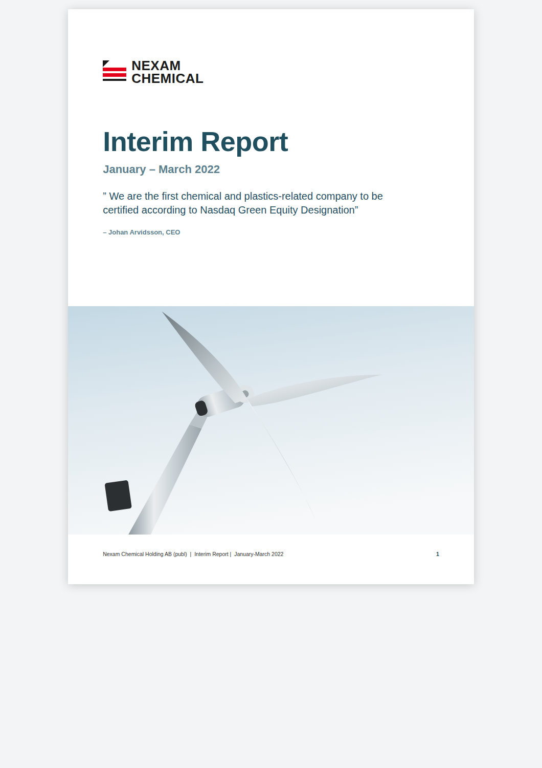NEXAM CHEMICAL
Interim Report
January – March 2022
” We are the first chemical and plastics-related company to be certified according to Nasdaq Green Equity Designation”
– Johan Arvidsson, CEO
Nexam Chemical Holding AB (publ) | Interim Report | January-March 2022 1